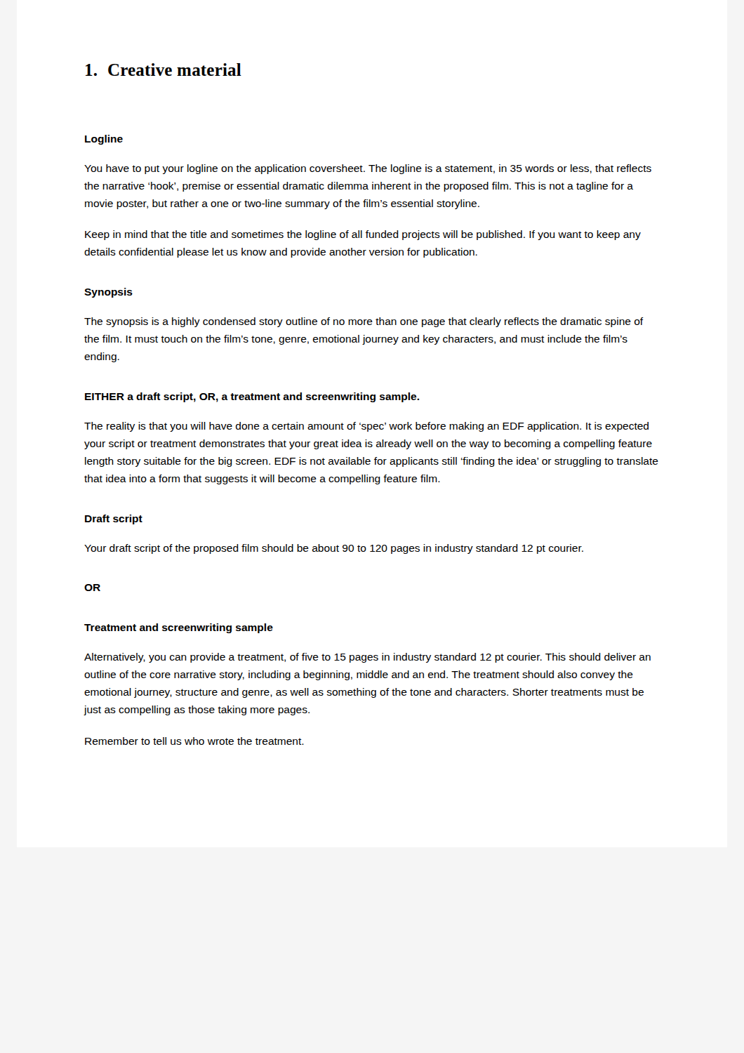1. Creative material
Logline
You have to put your logline on the application coversheet. The logline is a statement, in 35 words or less, that reflects the narrative ‘hook’, premise or essential dramatic dilemma inherent in the proposed film. This is not a tagline for a movie poster, but rather a one or two-line summary of the film’s essential storyline.
Keep in mind that the title and sometimes the logline of all funded projects will be published. If you want to keep any details confidential please let us know and provide another version for publication.
Synopsis
The synopsis is a highly condensed story outline of no more than one page that clearly reflects the dramatic spine of the film. It must touch on the film’s tone, genre, emotional journey and key characters, and must include the film’s ending.
EITHER a draft script, OR, a treatment and screenwriting sample.
The reality is that you will have done a certain amount of ‘spec’ work before making an EDF application. It is expected your script or treatment demonstrates that your great idea is already well on the way to becoming a compelling feature length story suitable for the big screen. EDF is not available for applicants still ‘finding the idea’ or struggling to translate that idea into a form that suggests it will become a compelling feature film.
Draft script
Your draft script of the proposed film should be about 90 to 120 pages in industry standard 12 pt courier.
OR
Treatment and screenwriting sample
Alternatively, you can provide a treatment, of five to 15 pages in industry standard 12 pt courier. This should deliver an outline of the core narrative story, including a beginning, middle and an end. The treatment should also convey the emotional journey, structure and genre, as well as something of the tone and characters. Shorter treatments must be just as compelling as those taking more pages.
Remember to tell us who wrote the treatment.